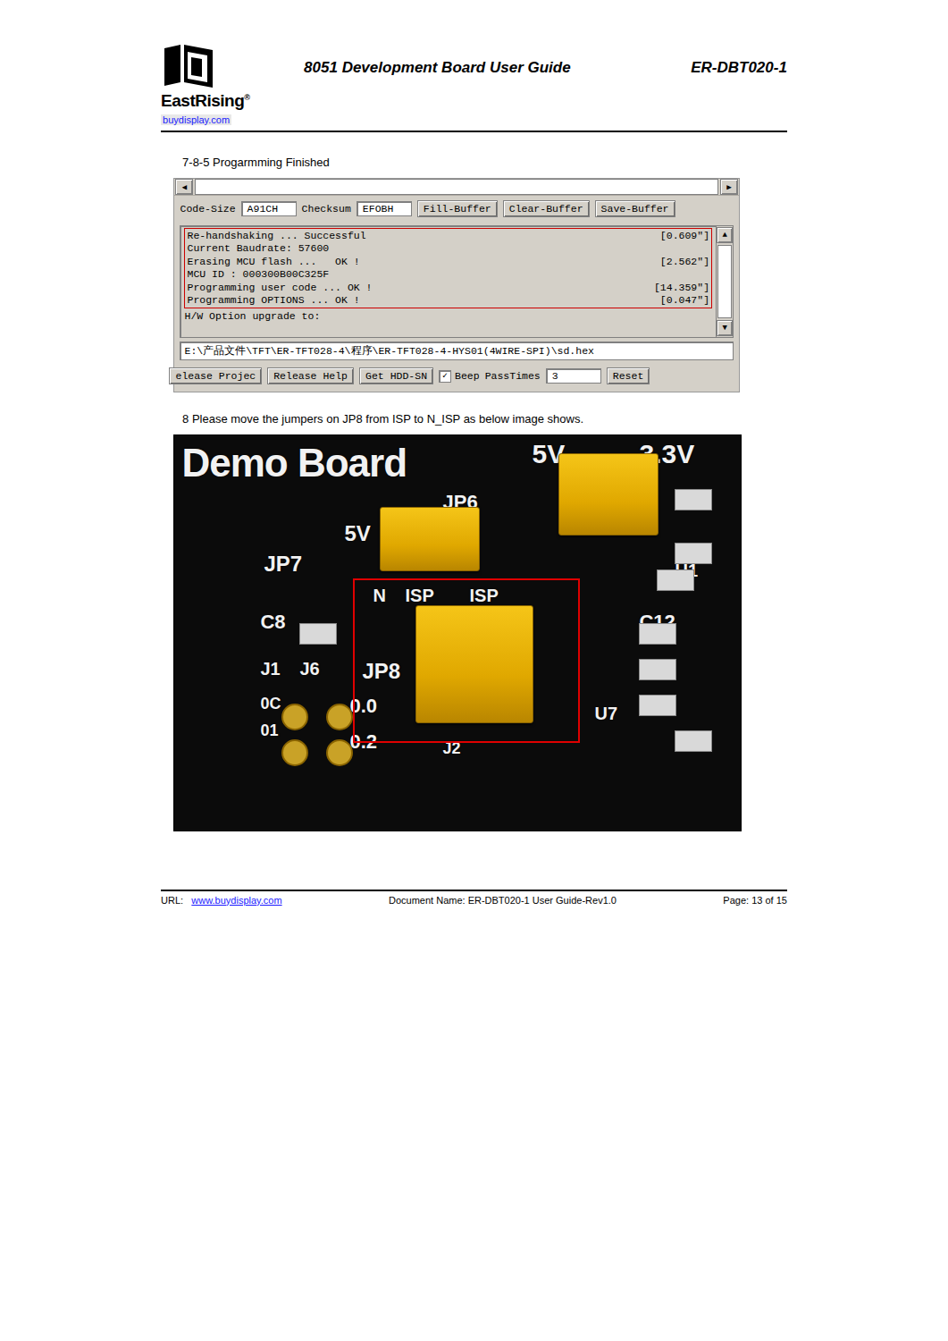EastRising®
buydisplay.com
8051 Development Board User Guide ER-DBT020-1
7-8-5 Progarmming Finished
◀
▶
Code-Size A91CH Checksum EFOBH Fill-Buffer Clear-Buffer Save-Buffer
Re-handshaking ... Successful[0.609"]
Current Baudrate: 57600
Erasing MCU flash ... OK ![2.562"]
MCU ID : 000300B00C325F
Programming user code ... OK ![14.359"]
Programming OPTIONS ... OK ![0.047"]
H/W Option upgrade to:
▲
▼
E:\产品文件\TFT\ER-TFT028-4\程序\ER-TFT028-4-HYS01(4WIRE-SPI)\sd.hex
elease Projec Release Help Get HDD-SN ✓ Beep PassTimes 3 Reset
8 Please move the jumpers on JP8 from ISP to N_ISP as below image shows.
Demo Board 5V 3.3V JP6 5V 3.3V JP7 C8 C12 N ISP ISP JP8 J1 J6 0.0 0.2 U7 U1 C 0C 01 J2
URL: www.buydisplay.com
Document Name: ER-DBT020-1 User Guide-Rev1.0
Page: 13 of 15